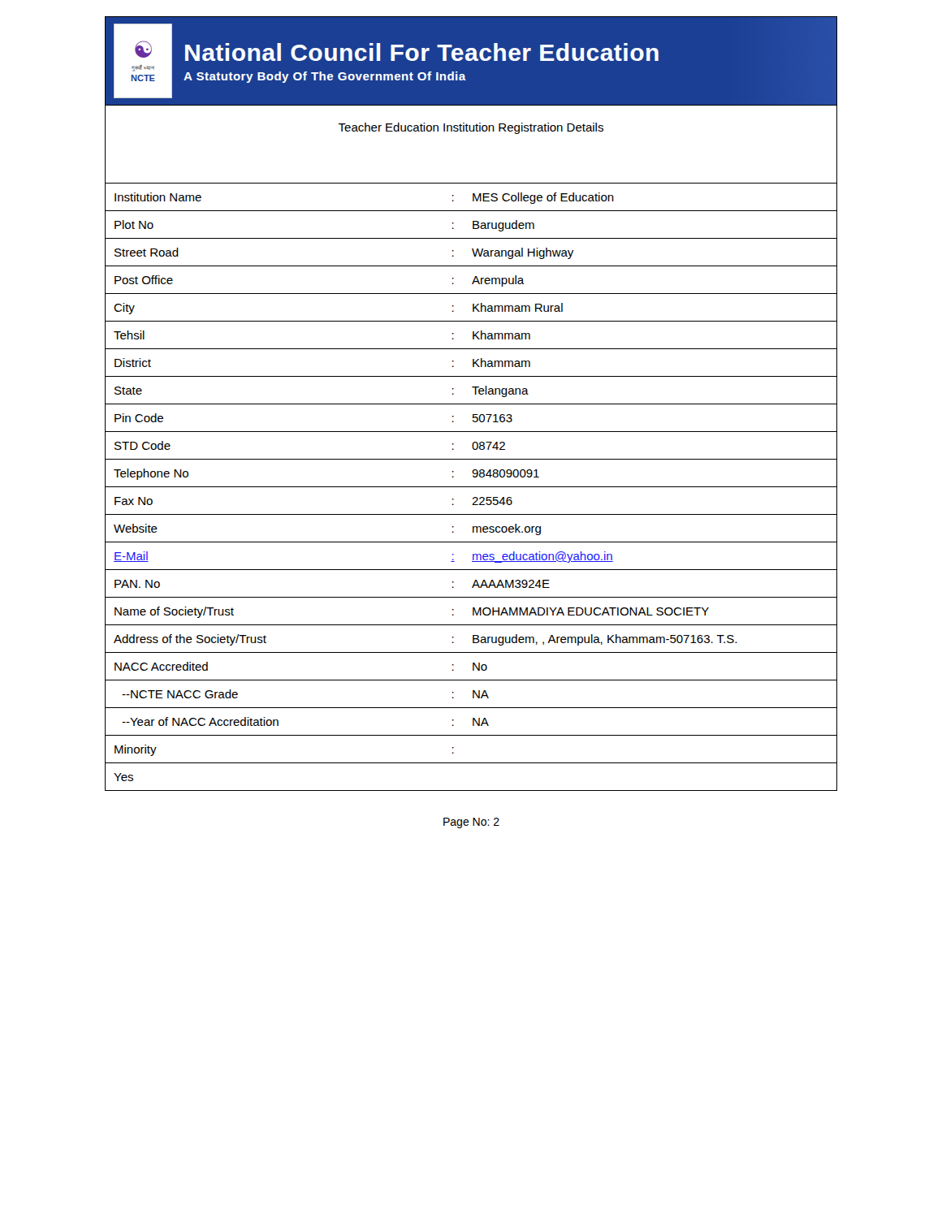☯
गुरुर्वो ध्यान
NCTE
National Council For Teacher Education
A Statutory Body Of The Government Of India
Teacher Education Institution Registration Details
| Institution Name | : | MES College of Education |
| Plot No | : | Barugudem |
| Street Road | : | Warangal Highway |
| Post Office | : | Arempula |
| City | : | Khammam Rural |
| Tehsil | : | Khammam |
| District | : | Khammam |
| State | : | Telangana |
| Pin Code | : | 507163 |
| STD Code | : | 08742 |
| Telephone No | : | 9848090091 |
| Fax No | : | 225546 |
| Website | : | mescoek.org |
| E-Mail | : | mes_education@yahoo.in |
| PAN. No | : | AAAAM3924E |
| Name of Society/Trust | : | MOHAMMADIYA EDUCATIONAL SOCIETY |
| Address of the Society/Trust | : | Barugudem, , Arempula, Khammam-507163. T.S. |
| NACC Accredited | : | No |
| --NCTE NACC Grade | : | NA |
| --Year of NACC Accreditation | : | NA |
| Minority | : | |
| Yes | | |
Page No: 2